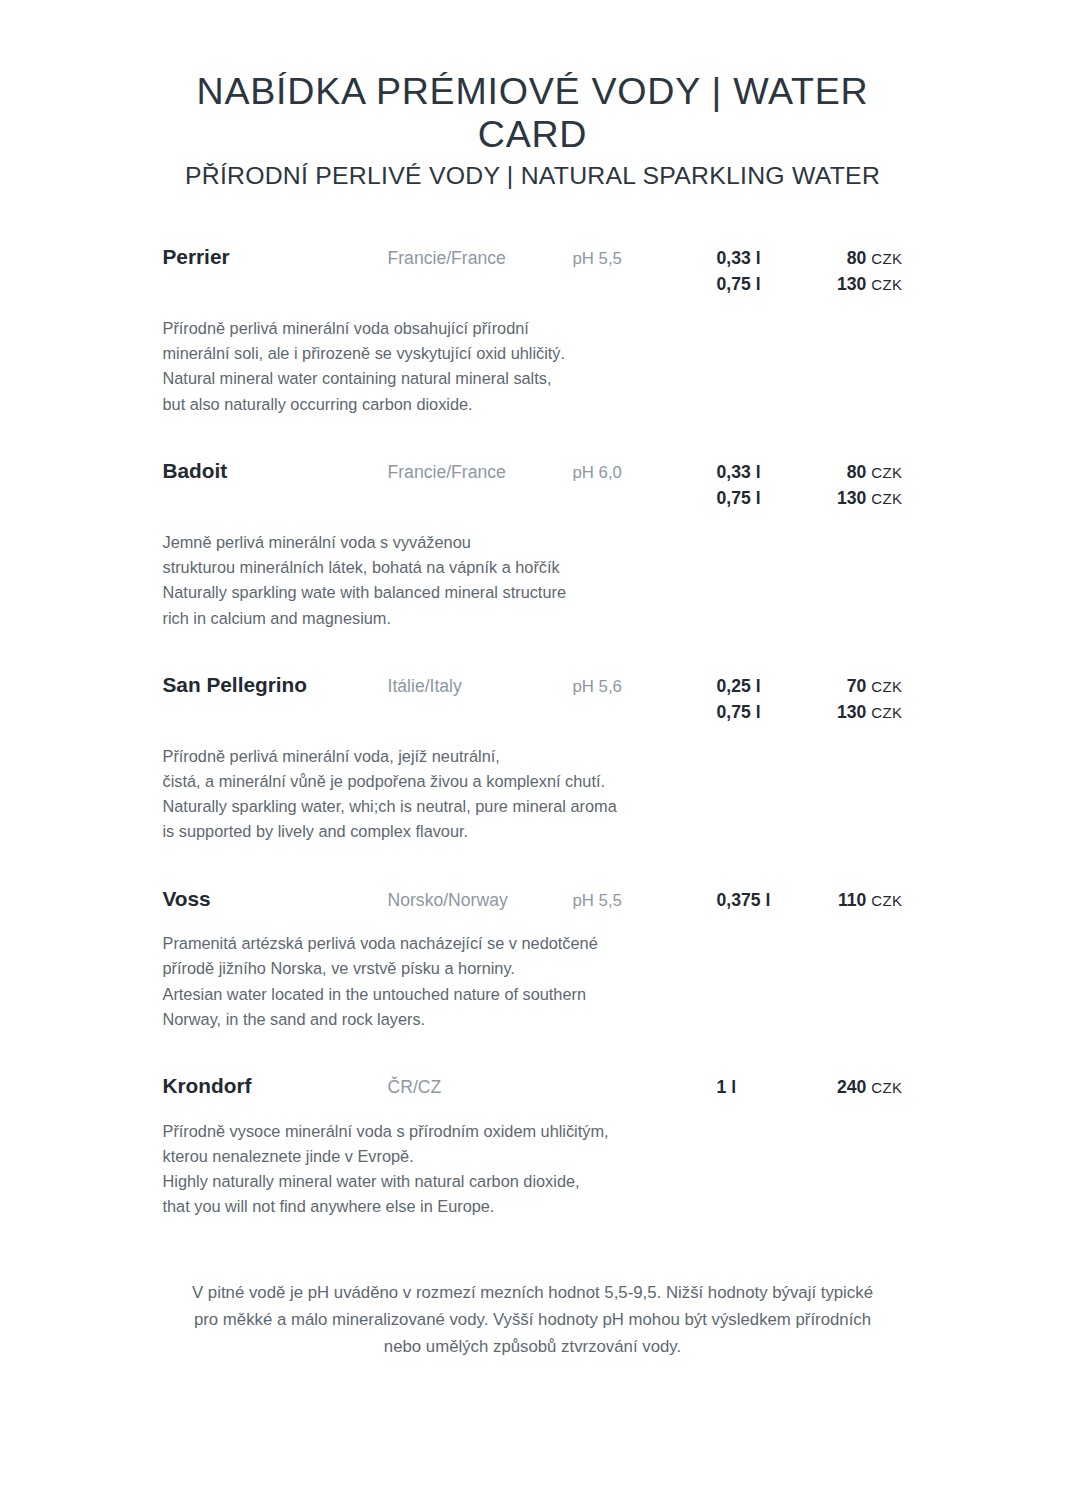NABÍDKA PRÉMIOVÉ VODY | WATER CARD
PŘÍRODNÍ PERLIVÉ VODY | NATURAL SPARKLING WATER
Perrier
Francie/France
pH 5,5
0,33 l 80 CZK
0,75 l 130 CZK
Přírodně perlivá minerální voda obsahující přírodní
minerální soli, ale i přirozeně se vyskytující oxid uhličitý. Natural mineral water containing natural mineral salts,
but also naturally occurring carbon dioxide.
Badoit
Francie/France
pH 6,0
0,33 l 80 CZK
0,75 l 130 CZK
Jemně perlivá minerální voda s vyváženou
strukturou minerálních látek, bohatá na vápník a hořčík Naturally sparkling wate with balanced mineral structure
rich in calcium and magnesium.
San Pellegrino
Itálie/Italy
pH 5,6
0,25 l 70 CZK
0,75 l 130 CZK
Přírodně perlivá minerální voda, jejíž neutrální,
čistá, a minerální vůně je podpořena živou a komplexní chutí. Naturally sparkling water, whi;ch is neutral, pure mineral aroma
is supported by lively and complex flavour.
Voss
Norsko/Norway
pH 5,5
0,375 l 110 CZK
Pramenitá artézská perlivá voda nacházející se v nedotčené
přírodě jižního Norska, ve vrstvě písku a horniny. Artesian water located in the untouched nature of southern
Norway, in the sand and rock layers.
Krondorf
ČR/CZ
1 l 240 CZK
Přírodně vysoce minerální voda s přírodním oxidem uhličitým,
kterou nenaleznete jinde v Evropě. Highly naturally mineral water with natural carbon dioxide,
that you will not find anywhere else in Europe.
V pitné vodě je pH uváděno v rozmezí mezních hodnot 5,5-9,5. Nižší hodnoty bývají typické pro měkké a málo mineralizované vody. Vyšší hodnoty pH mohou být výsledkem přírodních nebo umělých způsobů ztvrzování vody.